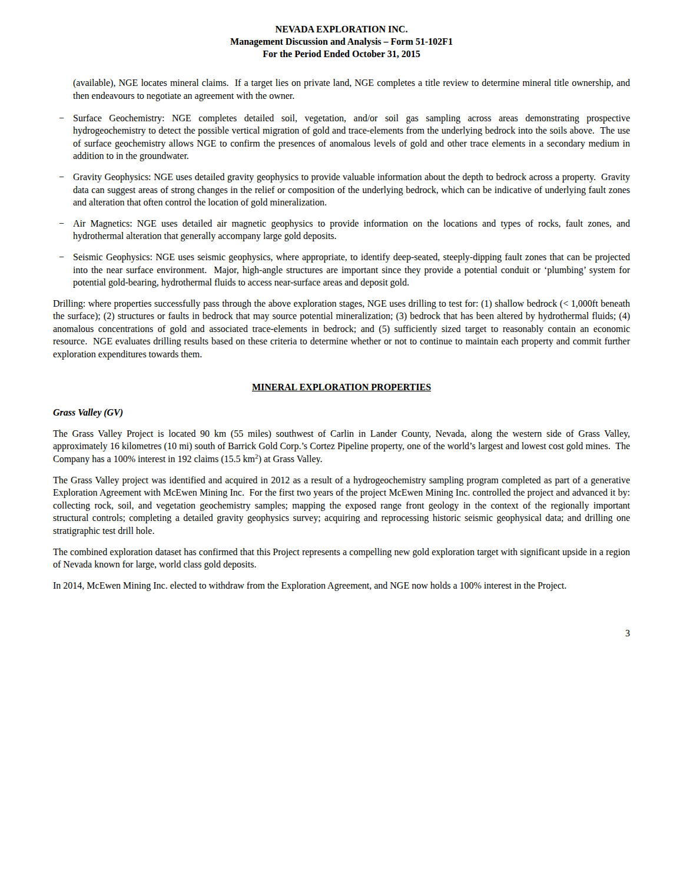NEVADA EXPLORATION INC. Management Discussion and Analysis – Form 51-102F1 For the Period Ended October 31, 2015
(available), NGE locates mineral claims. If a target lies on private land, NGE completes a title review to determine mineral title ownership, and then endeavours to negotiate an agreement with the owner.
Surface Geochemistry: NGE completes detailed soil, vegetation, and/or soil gas sampling across areas demonstrating prospective hydrogeochemistry to detect the possible vertical migration of gold and trace-elements from the underlying bedrock into the soils above. The use of surface geochemistry allows NGE to confirm the presences of anomalous levels of gold and other trace elements in a secondary medium in addition to in the groundwater.
Gravity Geophysics: NGE uses detailed gravity geophysics to provide valuable information about the depth to bedrock across a property. Gravity data can suggest areas of strong changes in the relief or composition of the underlying bedrock, which can be indicative of underlying fault zones and alteration that often control the location of gold mineralization.
Air Magnetics: NGE uses detailed air magnetic geophysics to provide information on the locations and types of rocks, fault zones, and hydrothermal alteration that generally accompany large gold deposits.
Seismic Geophysics: NGE uses seismic geophysics, where appropriate, to identify deep-seated, steeply-dipping fault zones that can be projected into the near surface environment. Major, high-angle structures are important since they provide a potential conduit or ‘plumbing’ system for potential gold-bearing, hydrothermal fluids to access near-surface areas and deposit gold.
Drilling: where properties successfully pass through the above exploration stages, NGE uses drilling to test for: (1) shallow bedrock (< 1,000ft beneath the surface); (2) structures or faults in bedrock that may source potential mineralization; (3) bedrock that has been altered by hydrothermal fluids; (4) anomalous concentrations of gold and associated trace-elements in bedrock; and (5) sufficiently sized target to reasonably contain an economic resource. NGE evaluates drilling results based on these criteria to determine whether or not to continue to maintain each property and commit further exploration expenditures towards them.
MINERAL EXPLORATION PROPERTIES
Grass Valley (GV)
The Grass Valley Project is located 90 km (55 miles) southwest of Carlin in Lander County, Nevada, along the western side of Grass Valley, approximately 16 kilometres (10 mi) south of Barrick Gold Corp.’s Cortez Pipeline property, one of the world’s largest and lowest cost gold mines. The Company has a 100% interest in 192 claims (15.5 km2) at Grass Valley.
The Grass Valley project was identified and acquired in 2012 as a result of a hydrogeochemistry sampling program completed as part of a generative Exploration Agreement with McEwen Mining Inc. For the first two years of the project McEwen Mining Inc. controlled the project and advanced it by: collecting rock, soil, and vegetation geochemistry samples; mapping the exposed range front geology in the context of the regionally important structural controls; completing a detailed gravity geophysics survey; acquiring and reprocessing historic seismic geophysical data; and drilling one stratigraphic test drill hole.
The combined exploration dataset has confirmed that this Project represents a compelling new gold exploration target with significant upside in a region of Nevada known for large, world class gold deposits.
In 2014, McEwen Mining Inc. elected to withdraw from the Exploration Agreement, and NGE now holds a 100% interest in the Project.
3